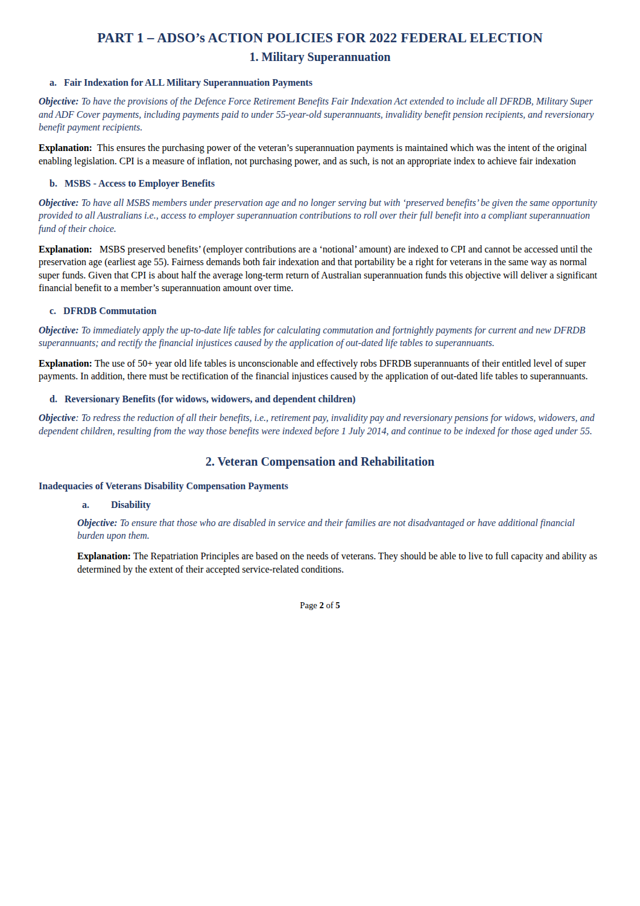PART 1 – ADSO’s ACTION POLICIES FOR 2022 FEDERAL ELECTION
1. Military Superannuation
a. Fair Indexation for ALL Military Superannuation Payments
Objective: To have the provisions of the Defence Force Retirement Benefits Fair Indexation Act extended to include all DFRDB, Military Super and ADF Cover payments, including payments paid to under 55-year-old superannuants, invalidity benefit pension recipients, and reversionary benefit payment recipients.
Explanation: This ensures the purchasing power of the veteran’s superannuation payments is maintained which was the intent of the original enabling legislation. CPI is a measure of inflation, not purchasing power, and as such, is not an appropriate index to achieve fair indexation
b. MSBS - Access to Employer Benefits
Objective: To have all MSBS members under preservation age and no longer serving but with ‘preserved benefits’ be given the same opportunity provided to all Australians i.e., access to employer superannuation contributions to roll over their full benefit into a compliant superannuation fund of their choice.
Explanation: MSBS preserved benefits’ (employer contributions are a ‘notional’ amount) are indexed to CPI and cannot be accessed until the preservation age (earliest age 55). Fairness demands both fair indexation and that portability be a right for veterans in the same way as normal super funds. Given that CPI is about half the average long-term return of Australian superannuation funds this objective will deliver a significant financial benefit to a member’s superannuation amount over time.
c. DFRDB Commutation
Objective: To immediately apply the up-to-date life tables for calculating commutation and fortnightly payments for current and new DFRDB superannuants; and rectify the financial injustices caused by the application of out-dated life tables to superannuants.
Explanation: The use of 50+ year old life tables is unconscionable and effectively robs DFRDB superannuants of their entitled level of super payments. In addition, there must be rectification of the financial injustices caused by the application of out-dated life tables to superannuants.
d. Reversionary Benefits (for widows, widowers, and dependent children)
Objective: To redress the reduction of all their benefits, i.e., retirement pay, invalidity pay and reversionary pensions for widows, widowers, and dependent children, resulting from the way those benefits were indexed before 1 July 2014, and continue to be indexed for those aged under 55.
2. Veteran Compensation and Rehabilitation
Inadequacies of Veterans Disability Compensation Payments
a. Disability
Objective: To ensure that those who are disabled in service and their families are not disadvantaged or have additional financial burden upon them.
Explanation: The Repatriation Principles are based on the needs of veterans. They should be able to live to full capacity and ability as determined by the extent of their accepted service-related conditions.
Page 2 of 5